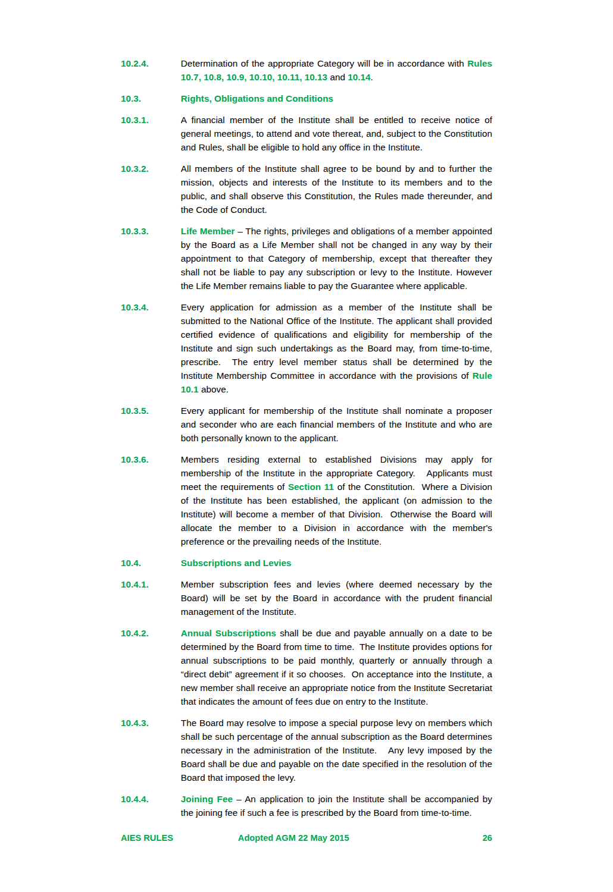10.2.4.
Determination of the appropriate Category will be in accordance with Rules 10.7, 10.8, 10.9, 10.10, 10.11, 10.13 and 10.14.
10.3.
Rights, Obligations and Conditions
10.3.1.
A financial member of the Institute shall be entitled to receive notice of general meetings, to attend and vote thereat, and, subject to the Constitution and Rules, shall be eligible to hold any office in the Institute.
10.3.2.
All members of the Institute shall agree to be bound by and to further the mission, objects and interests of the Institute to its members and to the public, and shall observe this Constitution, the Rules made thereunder, and the Code of Conduct.
10.3.3.
Life Member – The rights, privileges and obligations of a member appointed by the Board as a Life Member shall not be changed in any way by their appointment to that Category of membership, except that thereafter they shall not be liable to pay any subscription or levy to the Institute. However the Life Member remains liable to pay the Guarantee where applicable.
10.3.4.
Every application for admission as a member of the Institute shall be submitted to the National Office of the Institute. The applicant shall provided certified evidence of qualifications and eligibility for membership of the Institute and sign such undertakings as the Board may, from time-to-time, prescribe. The entry level member status shall be determined by the Institute Membership Committee in accordance with the provisions of Rule 10.1 above.
10.3.5.
Every applicant for membership of the Institute shall nominate a proposer and seconder who are each financial members of the Institute and who are both personally known to the applicant.
10.3.6.
Members residing external to established Divisions may apply for membership of the Institute in the appropriate Category. Applicants must meet the requirements of Section 11 of the Constitution. Where a Division of the Institute has been established, the applicant (on admission to the Institute) will become a member of that Division. Otherwise the Board will allocate the member to a Division in accordance with the member's preference or the prevailing needs of the Institute.
10.4.
Subscriptions and Levies
10.4.1.
Member subscription fees and levies (where deemed necessary by the Board) will be set by the Board in accordance with the prudent financial management of the Institute.
10.4.2.
Annual Subscriptions shall be due and payable annually on a date to be determined by the Board from time to time. The Institute provides options for annual subscriptions to be paid monthly, quarterly or annually through a “direct debit” agreement if it so chooses. On acceptance into the Institute, a new member shall receive an appropriate notice from the Institute Secretariat that indicates the amount of fees due on entry to the Institute.
10.4.3.
The Board may resolve to impose a special purpose levy on members which shall be such percentage of the annual subscription as the Board determines necessary in the administration of the Institute. Any levy imposed by the Board shall be due and payable on the date specified in the resolution of the Board that imposed the levy.
10.4.4.
Joining Fee – An application to join the Institute shall be accompanied by the joining fee if such a fee is prescribed by the Board from time-to-time.
AIES RULES
Adopted AGM 22 May 2015
26